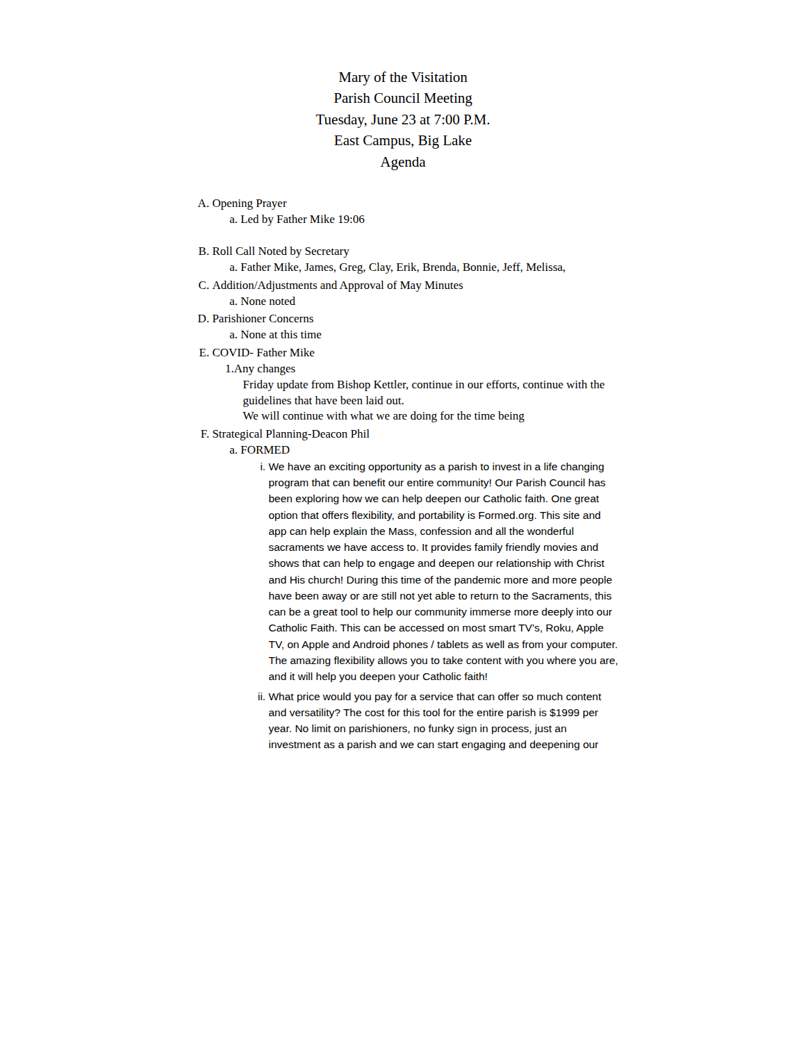Mary of the Visitation
Parish Council Meeting
Tuesday, June 23 at 7:00 P.M.
East Campus, Big Lake
Agenda
Opening Prayer
Led by Father Mike 19:06
Roll Call Noted by Secretary
Father Mike, James, Greg, Clay, Erik, Brenda, Bonnie, Jeff, Melissa,
Addition/Adjustments and Approval of May Minutes
None noted
Parishioner Concerns
None at this time
COVID- Father Mike
1.Any changes
Friday update from Bishop Kettler, continue in our efforts, continue with the guidelines that have been laid out.
We will continue with what we are doing for the time being
Strategical Planning-Deacon Phil
FORMED
We have an exciting opportunity as a parish to invest in a life changing program that can benefit our entire community! Our Parish Council has been exploring how we can help deepen our Catholic faith. One great option that offers flexibility, and portability is Formed.org. This site and app can help explain the Mass, confession and all the wonderful sacraments we have access to. It provides family friendly movies and shows that can help to engage and deepen our relationship with Christ and His church! During this time of the pandemic more and more people have been away or are still not yet able to return to the Sacraments, this can be a great tool to help our community immerse more deeply into our Catholic Faith. This can be accessed on most smart TV’s, Roku, Apple TV, on Apple and Android phones / tablets as well as from your computer. The amazing flexibility allows you to take content with you where you are, and it will help you deepen your Catholic faith!
What price would you pay for a service that can offer so much content and versatility? The cost for this tool for the entire parish is $1999 per year. No limit on parishioners, no funky sign in process, just an investment as a parish and we can start engaging and deepening our